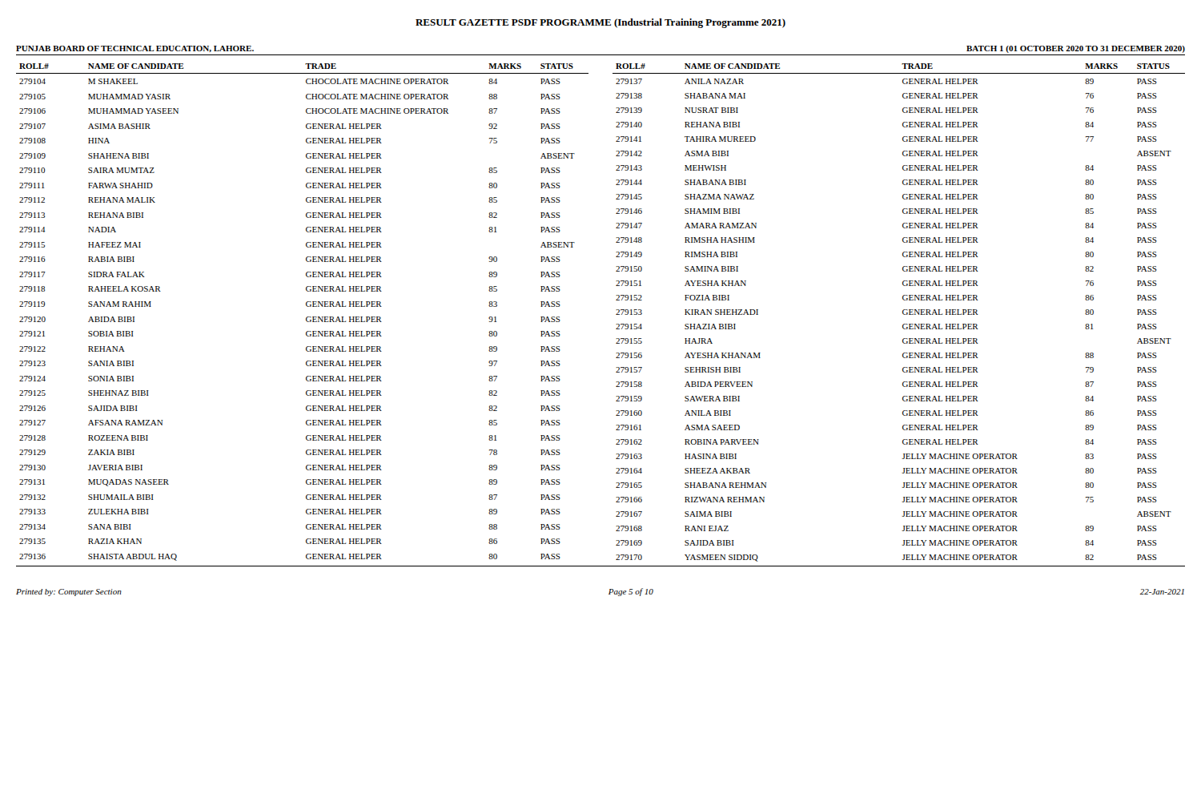RESULT GAZETTE PSDF PROGRAMME (Industrial Training Programme 2021)
PUNJAB BOARD OF TECHNICAL EDUCATION, LAHORE. BATCH 1 (01 OCTOBER 2020 TO 31 DECEMBER 2020)
| ROLL# | NAME OF CANDIDATE | TRADE | MARKS | STATUS |
| --- | --- | --- | --- | --- |
| 279104 | M SHAKEEL | CHOCOLATE MACHINE OPERATOR | 84 | PASS |
| 279105 | MUHAMMAD YASIR | CHOCOLATE MACHINE OPERATOR | 88 | PASS |
| 279106 | MUHAMMAD YASEEN | CHOCOLATE MACHINE OPERATOR | 87 | PASS |
| 279107 | ASIMA BASHIR | GENERAL HELPER | 92 | PASS |
| 279108 | HINA | GENERAL HELPER | 75 | PASS |
| 279109 | SHAHENA BIBI | GENERAL HELPER | | ABSENT |
| 279110 | SAIRA MUMTAZ | GENERAL HELPER | 85 | PASS |
| 279111 | FARWA SHAHID | GENERAL HELPER | 80 | PASS |
| 279112 | REHANA MALIK | GENERAL HELPER | 85 | PASS |
| 279113 | REHANA BIBI | GENERAL HELPER | 82 | PASS |
| 279114 | NADIA | GENERAL HELPER | 81 | PASS |
| 279115 | HAFEEZ MAI | GENERAL HELPER | | ABSENT |
| 279116 | RABIA BIBI | GENERAL HELPER | 90 | PASS |
| 279117 | SIDRA FALAK | GENERAL HELPER | 89 | PASS |
| 279118 | RAHEELA KOSAR | GENERAL HELPER | 85 | PASS |
| 279119 | SANAM RAHIM | GENERAL HELPER | 83 | PASS |
| 279120 | ABIDA BIBI | GENERAL HELPER | 91 | PASS |
| 279121 | SOBIA BIBI | GENERAL HELPER | 80 | PASS |
| 279122 | REHANA | GENERAL HELPER | 89 | PASS |
| 279123 | SANIA BIBI | GENERAL HELPER | 97 | PASS |
| 279124 | SONIA BIBI | GENERAL HELPER | 87 | PASS |
| 279125 | SHEHNAZ BIBI | GENERAL HELPER | 82 | PASS |
| 279126 | SAJIDA BIBI | GENERAL HELPER | 82 | PASS |
| 279127 | AFSANA RAMZAN | GENERAL HELPER | 85 | PASS |
| 279128 | ROZEENA BIBI | GENERAL HELPER | 81 | PASS |
| 279129 | ZAKIA BIBI | GENERAL HELPER | 78 | PASS |
| 279130 | JAVERIA BIBI | GENERAL HELPER | 89 | PASS |
| 279131 | MUQADAS NASEER | GENERAL HELPER | 89 | PASS |
| 279132 | SHUMAILA BIBI | GENERAL HELPER | 87 | PASS |
| 279133 | ZULEKHA BIBI | GENERAL HELPER | 89 | PASS |
| 279134 | SANA BIBI | GENERAL HELPER | 88 | PASS |
| 279135 | RAZIA KHAN | GENERAL HELPER | 86 | PASS |
| 279136 | SHAISTA ABDUL HAQ | GENERAL HELPER | 80 | PASS |
| ROLL# | NAME OF CANDIDATE | TRADE | MARKS | STATUS |
| --- | --- | --- | --- | --- |
| 279137 | ANILA NAZAR | GENERAL HELPER | 89 | PASS |
| 279138 | SHABANA MAI | GENERAL HELPER | 76 | PASS |
| 279139 | NUSRAT BIBI | GENERAL HELPER | 76 | PASS |
| 279140 | REHANA BIBI | GENERAL HELPER | 84 | PASS |
| 279141 | TAHIRA MUREED | GENERAL HELPER | 77 | PASS |
| 279142 | ASMA BIBI | GENERAL HELPER | | ABSENT |
| 279143 | MEHWISH | GENERAL HELPER | 84 | PASS |
| 279144 | SHABANA BIBI | GENERAL HELPER | 80 | PASS |
| 279145 | SHAZMA NAWAZ | GENERAL HELPER | 80 | PASS |
| 279146 | SHAMIM BIBI | GENERAL HELPER | 85 | PASS |
| 279147 | AMARA RAMZAN | GENERAL HELPER | 84 | PASS |
| 279148 | RIMSHA HASHIM | GENERAL HELPER | 84 | PASS |
| 279149 | RIMSHA BIBI | GENERAL HELPER | 80 | PASS |
| 279150 | SAMINA BIBI | GENERAL HELPER | 82 | PASS |
| 279151 | AYESHA KHAN | GENERAL HELPER | 76 | PASS |
| 279152 | FOZIA BIBI | GENERAL HELPER | 86 | PASS |
| 279153 | KIRAN SHEHZADI | GENERAL HELPER | 80 | PASS |
| 279154 | SHAZIA BIBI | GENERAL HELPER | 81 | PASS |
| 279155 | HAJRA | GENERAL HELPER | | ABSENT |
| 279156 | AYESHA KHANAM | GENERAL HELPER | 88 | PASS |
| 279157 | SEHRISH BIBI | GENERAL HELPER | 79 | PASS |
| 279158 | ABIDA PERVEEN | GENERAL HELPER | 87 | PASS |
| 279159 | SAWERA BIBI | GENERAL HELPER | 84 | PASS |
| 279160 | ANILA BIBI | GENERAL HELPER | 86 | PASS |
| 279161 | ASMA SAEED | GENERAL HELPER | 89 | PASS |
| 279162 | ROBINA PARVEEN | GENERAL HELPER | 84 | PASS |
| 279163 | HASINA BIBI | JELLY MACHINE OPERATOR | 83 | PASS |
| 279164 | SHEEZA AKBAR | JELLY MACHINE OPERATOR | 80 | PASS |
| 279165 | SHABANA REHMAN | JELLY MACHINE OPERATOR | 80 | PASS |
| 279166 | RIZWANA REHMAN | JELLY MACHINE OPERATOR | 75 | PASS |
| 279167 | SAIMA BIBI | JELLY MACHINE OPERATOR | | ABSENT |
| 279168 | RANI EJAZ | JELLY MACHINE OPERATOR | 89 | PASS |
| 279169 | SAJIDA BIBI | JELLY MACHINE OPERATOR | 84 | PASS |
| 279170 | YASMEEN SIDDIQ | JELLY MACHINE OPERATOR | 82 | PASS |
Printed by: Computer Section Page 5 of 10 22-Jan-2021